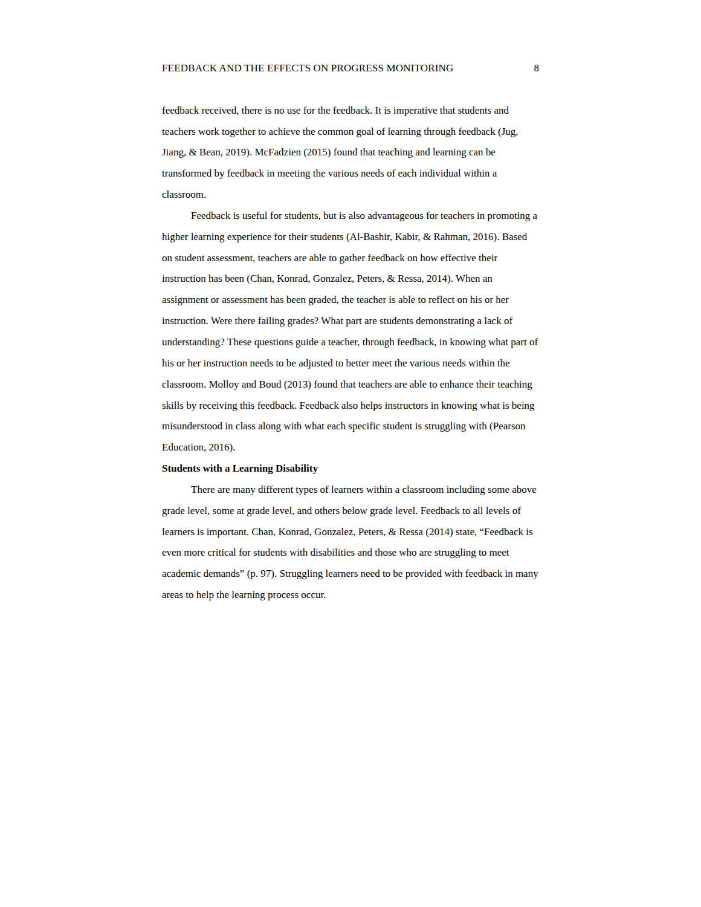Feedback and the Effects on Progress Monitoring 8
feedback received, there is no use for the feedback. It is imperative that students and teachers work together to achieve the common goal of learning through feedback (Jug, Jiang, & Bean, 2019). McFadzien (2015) found that teaching and learning can be transformed by feedback in meeting the various needs of each individual within a classroom.
Feedback is useful for students, but is also advantageous for teachers in promoting a higher learning experience for their students (Al-Bashir, Kabir, & Rahman, 2016). Based on student assessment, teachers are able to gather feedback on how effective their instruction has been (Chan, Konrad, Gonzalez, Peters, & Ressa, 2014). When an assignment or assessment has been graded, the teacher is able to reflect on his or her instruction. Were there failing grades? What part are students demonstrating a lack of understanding? These questions guide a teacher, through feedback, in knowing what part of his or her instruction needs to be adjusted to better meet the various needs within the classroom. Molloy and Boud (2013) found that teachers are able to enhance their teaching skills by receiving this feedback. Feedback also helps instructors in knowing what is being misunderstood in class along with what each specific student is struggling with (Pearson Education, 2016).
Students with a Learning Disability
There are many different types of learners within a classroom including some above grade level, some at grade level, and others below grade level. Feedback to all levels of learners is important. Chan, Konrad, Gonzalez, Peters, & Ressa (2014) state, “Feedback is even more critical for students with disabilities and those who are struggling to meet academic demands” (p. 97). Struggling learners need to be provided with feedback in many areas to help the learning process occur.